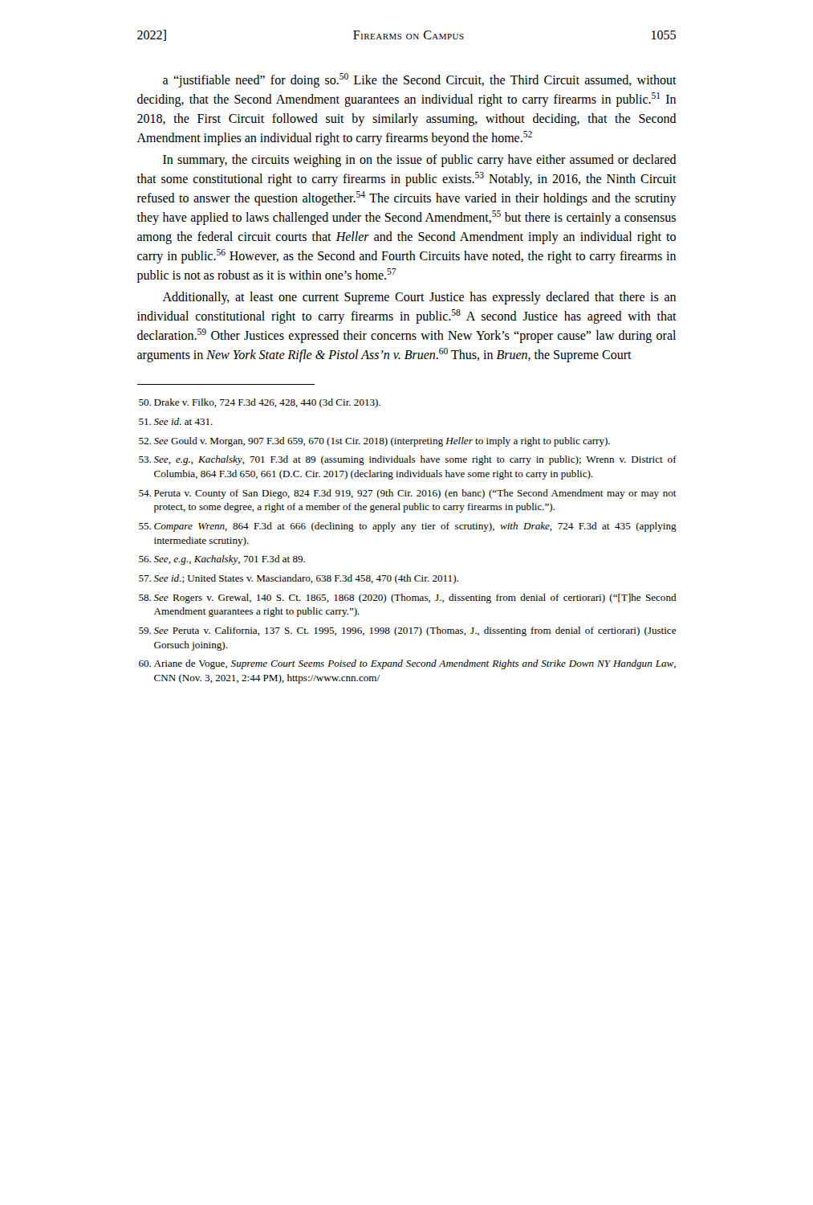2022] Firearms on Campus 1055
a “justifiable need” for doing so.50 Like the Second Circuit, the Third Circuit assumed, without deciding, that the Second Amendment guarantees an individual right to carry firearms in public.51 In 2018, the First Circuit followed suit by similarly assuming, without deciding, that the Second Amendment implies an individual right to carry firearms beyond the home.52
In summary, the circuits weighing in on the issue of public carry have either assumed or declared that some constitutional right to carry firearms in public exists.53 Notably, in 2016, the Ninth Circuit refused to answer the question altogether.54 The circuits have varied in their holdings and the scrutiny they have applied to laws challenged under the Second Amendment,55 but there is certainly a consensus among the federal circuit courts that Heller and the Second Amendment imply an individual right to carry in public.56 However, as the Second and Fourth Circuits have noted, the right to carry firearms in public is not as robust as it is within one’s home.57
Additionally, at least one current Supreme Court Justice has expressly declared that there is an individual constitutional right to carry firearms in public.58 A second Justice has agreed with that declaration.59 Other Justices expressed their concerns with New York’s “proper cause” law during oral arguments in New York State Rifle & Pistol Ass’n v. Bruen.60 Thus, in Bruen, the Supreme Court
Drake v. Filko, 724 F.3d 426, 428, 440 (3d Cir. 2013).
See id. at 431.
See Gould v. Morgan, 907 F.3d 659, 670 (1st Cir. 2018) (interpreting Heller to imply a right to public carry).
See, e.g., Kachalsky, 701 F.3d at 89 (assuming individuals have some right to carry in public); Wrenn v. District of Columbia, 864 F.3d 650, 661 (D.C. Cir. 2017) (declaring individuals have some right to carry in public).
Peruta v. County of San Diego, 824 F.3d 919, 927 (9th Cir. 2016) (en banc) (“The Second Amendment may or may not protect, to some degree, a right of a member of the general public to carry firearms in public.”).
Compare Wrenn, 864 F.3d at 666 (declining to apply any tier of scrutiny), with Drake, 724 F.3d at 435 (applying intermediate scrutiny).
See, e.g., Kachalsky, 701 F.3d at 89.
See id.; United States v. Masciandaro, 638 F.3d 458, 470 (4th Cir. 2011).
See Rogers v. Grewal, 140 S. Ct. 1865, 1868 (2020) (Thomas, J., dissenting from denial of certiorari) (“[T]he Second Amendment guarantees a right to public carry.”).
See Peruta v. California, 137 S. Ct. 1995, 1996, 1998 (2017) (Thomas, J., dissenting from denial of certiorari) (Justice Gorsuch joining).
Ariane de Vogue, Supreme Court Seems Poised to Expand Second Amendment Rights and Strike Down NY Handgun Law, CNN (Nov. 3, 2021, 2:44 PM), https://www.cnn.com/